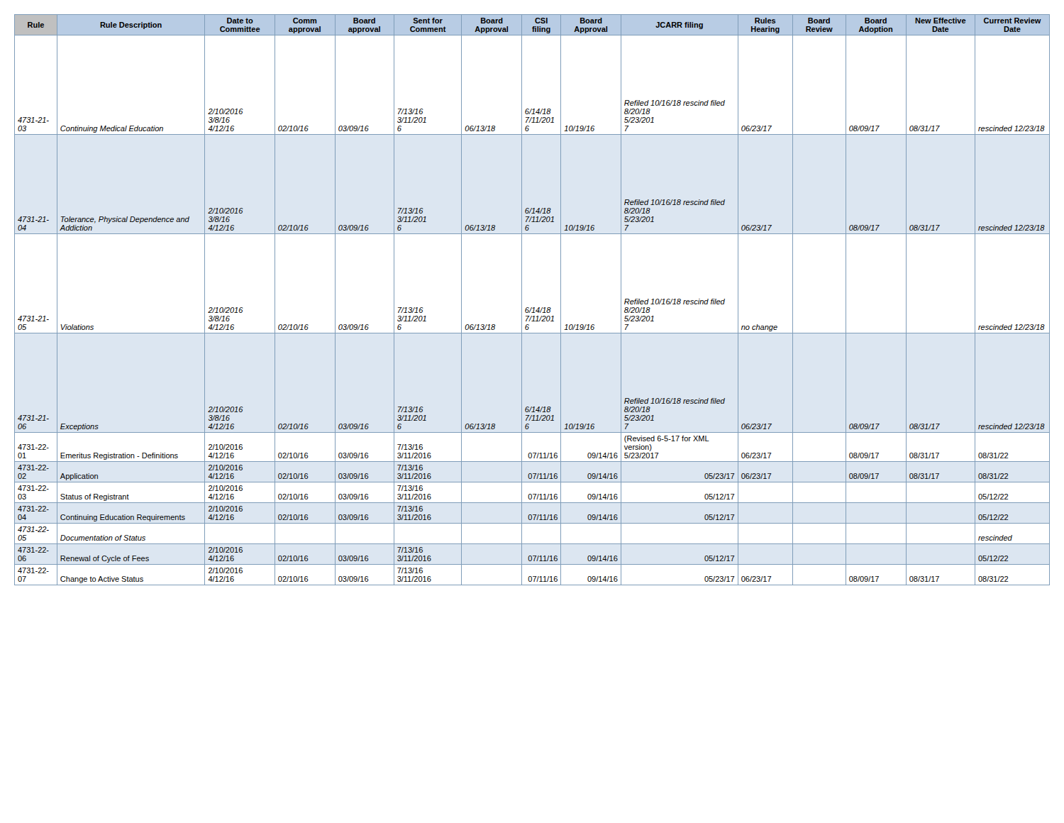| Rule | Rule Description | Date to Committee | Comm approval | Board approval | Sent for Comment | Board Approval | CSI filing | Board Approval | JCARR filing | Rules Hearing | Board Review | Board Adoption | New Effective Date | Current Review Date |
| --- | --- | --- | --- | --- | --- | --- | --- | --- | --- | --- | --- | --- | --- | --- |
| 4731-21-03 | Continuing Medical Education | 2/10/2016 3/8/16 4/12/16 | 02/10/16 | 03/09/16 | 7/13/16 3/11/201 6 | 06/13/18 | 6/14/18 7/11/201 6 | 10/19/16 | Refiled 10/16/18 rescind filed 8/20/18 5/23/201 7 | 06/23/17 | | 08/09/17 | 08/31/17 | rescinded 12/23/18 |
| 4731-21-04 | Tolerance, Physical Dependence and Addiction | 2/10/2016 3/8/16 4/12/16 | 02/10/16 | 03/09/16 | 7/13/16 3/11/201 6 | 06/13/18 | 6/14/18 7/11/201 6 | 10/19/16 | Refiled 10/16/18 rescind filed 8/20/18 5/23/201 7 | 06/23/17 | | 08/09/17 | 08/31/17 | rescinded 12/23/18 |
| 4731-21-05 | Violations | 2/10/2016 3/8/16 4/12/16 | 02/10/16 | 03/09/16 | 7/13/16 3/11/201 6 | 06/13/18 | 6/14/18 7/11/201 6 | 10/19/16 | Refiled 10/16/18 rescind filed 8/20/18 5/23/201 7 | no change | | | | rescinded 12/23/18 |
| 4731-21-06 | Exceptions | 2/10/2016 3/8/16 4/12/16 | 02/10/16 | 03/09/16 | 7/13/16 3/11/201 6 | 06/13/18 | 6/14/18 7/11/201 6 | 10/19/16 | Refiled 10/16/18 rescind filed 8/20/18 5/23/201 7 | 06/23/17 | | 08/09/17 | 08/31/17 | rescinded 12/23/18 |
| 4731-22-01 | Emeritus Registration - Definitions | 2/10/2016 4/12/16 | 02/10/16 | 03/09/16 | 7/13/16 3/11/2016 | | 07/11/16 | 09/14/16 | (Revised 6-5-17 for XML version) 5/23/2017 | 06/23/17 | | 08/09/17 | 08/31/17 | 08/31/22 |
| 4731-22-02 | Application | 2/10/2016 4/12/16 | 02/10/16 | 03/09/16 | 7/13/16 3/11/2016 | | 07/11/16 | 09/14/16 | 05/23/17 | 06/23/17 | | 08/09/17 | 08/31/17 | 08/31/22 |
| 4731-22-03 | Status of Registrant | 2/10/2016 4/12/16 | 02/10/16 | 03/09/16 | 7/13/16 3/11/2016 | | 07/11/16 | 09/14/16 | 05/12/17 | | | | | 05/12/22 |
| 4731-22-04 | Continuing Education Requirements | 2/10/2016 4/12/16 | 02/10/16 | 03/09/16 | 7/13/16 3/11/2016 | | 07/11/16 | 09/14/16 | 05/12/17 | | | | | 05/12/22 |
| 4731-22-05 | Documentation of Status | | | | | | | | | | | | | rescinded |
| 4731-22-06 | Renewal of Cycle of Fees | 2/10/2016 4/12/16 | 02/10/16 | 03/09/16 | 7/13/16 3/11/2016 | | 07/11/16 | 09/14/16 | 05/12/17 | | | | | 05/12/22 |
| 4731-22-07 | Change to Active Status | 2/10/2016 4/12/16 | 02/10/16 | 03/09/16 | 7/13/16 3/11/2016 | | 07/11/16 | 09/14/16 | 05/23/17 | 06/23/17 | | 08/09/17 | 08/31/17 | 08/31/22 |